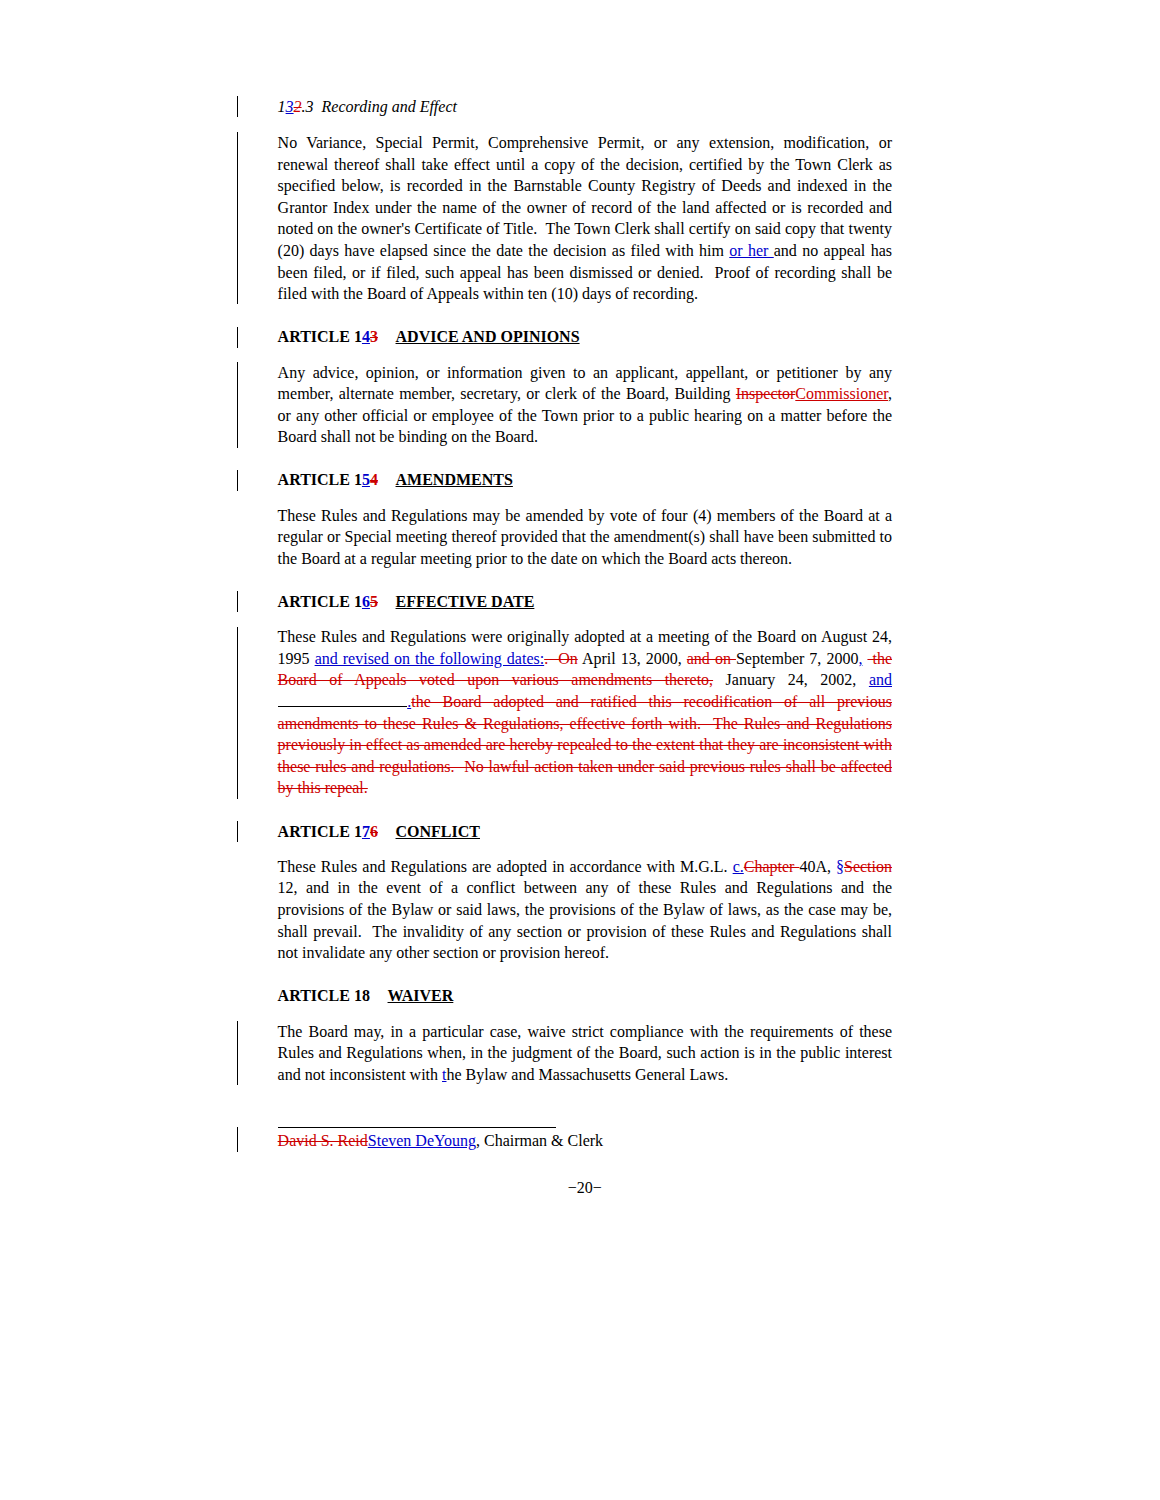132.3 Recording and Effect
No Variance, Special Permit, Comprehensive Permit, or any extension, modification, or renewal thereof shall take effect until a copy of the decision, certified by the Town Clerk as specified below, is recorded in the Barnstable County Registry of Deeds and indexed in the Grantor Index under the name of the owner of record of the land affected or is recorded and noted on the owner's Certificate of Title. The Town Clerk shall certify on said copy that twenty (20) days have elapsed since the date the decision as filed with him or her and no appeal has been filed, or if filed, such appeal has been dismissed or denied. Proof of recording shall be filed with the Board of Appeals within ten (10) days of recording.
ARTICLE 143 ADVICE AND OPINIONS
Any advice, opinion, or information given to an applicant, appellant, or petitioner by any member, alternate member, secretary, or clerk of the Board, Building Inspector Commissioner, or any other official or employee of the Town prior to a public hearing on a matter before the Board shall not be binding on the Board.
ARTICLE 154 AMENDMENTS
These Rules and Regulations may be amended by vote of four (4) members of the Board at a regular or Special meeting thereof provided that the amendment(s) shall have been submitted to the Board at a regular meeting prior to the date on which the Board acts thereon.
ARTICLE 165 EFFECTIVE DATE
These Rules and Regulations were originally adopted at a meeting of the Board on August 24, 1995 and revised on the following dates:. On April 13, 2000, and on September 7, 2000, the Board of Appeals voted upon various amendments thereto, January 24, 2002, and . the Board adopted and ratified this recodification of all previous amendments to these Rules & Regulations, effective forth with. The Rules and Regulations previously in effect as amended are hereby repealed to the extent that they are inconsistent with these rules and regulations. No lawful action taken under said previous rules shall be affected by this repeal.
ARTICLE 176 CONFLICT
These Rules and Regulations are adopted in accordance with M.G.L. c. Chapter 40A, §Section 12, and in the event of a conflict between any of these Rules and Regulations and the provisions of the Bylaw or said laws, the provisions of the Bylaw of laws, as the case may be, shall prevail. The invalidity of any section or provision of these Rules and Regulations shall not invalidate any other section or provision hereof.
ARTICLE 18WAIVER
The Board may, in a particular case, waive strict compliance with the requirements of these Rules and Regulations when, in the judgment of the Board, such action is in the public interest and not inconsistent with the Bylaw and Massachusetts General Laws.
David S. Reid Steven DeYoung, Chairman & Clerk
−20−